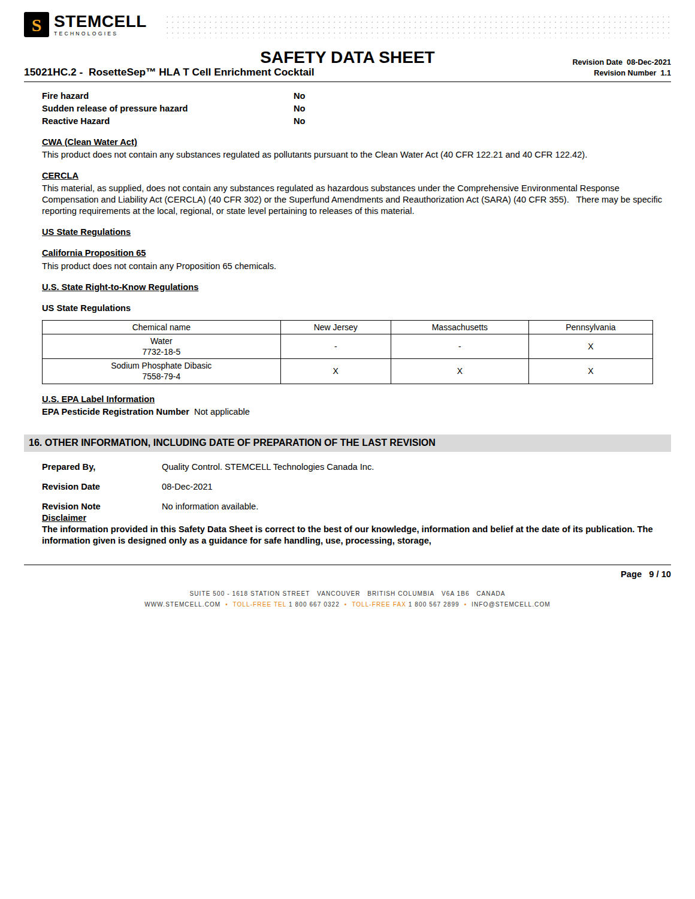STEMCELL
TECHNOLOGIES
SAFETY DATA SHEET
15021HC.2 - RosetteSep™ HLA T Cell Enrichment Cocktail
Revision Date 08-Dec-2021
Revision Number 1.1
Fire hazard
No
Sudden release of pressure hazard
No
Reactive Hazard
No
CWA (Clean Water Act)
This product does not contain any substances regulated as pollutants pursuant to the Clean Water Act (40 CFR 122.21 and 40 CFR 122.42).
CERCLA
This material, as supplied, does not contain any substances regulated as hazardous substances under the Comprehensive Environmental Response Compensation and Liability Act (CERCLA) (40 CFR 302) or the Superfund Amendments and Reauthorization Act (SARA) (40 CFR 355). There may be specific reporting requirements at the local, regional, or state level pertaining to releases of this material.
US State Regulations
California Proposition 65
This product does not contain any Proposition 65 chemicals.
U.S. State Right-to-Know Regulations
US State Regulations
| Chemical name | New Jersey | Massachusetts | Pennsylvania |
| --- | --- | --- | --- |
| Water 7732-18-5 | - | - | X |
| Sodium Phosphate Dibasic 7558-79-4 | X | X | X |
U.S. EPA Label Information
EPA Pesticide Registration Number Not applicable
16. OTHER INFORMATION, INCLUDING DATE OF PREPARATION OF THE LAST REVISION
Prepared By,
Quality Control. STEMCELL Technologies Canada Inc.
Revision Date
08-Dec-2021
Revision Note
No information available.
Disclaimer
The information provided in this Safety Data Sheet is correct to the best of our knowledge, information and belief at the date of its publication. The information given is designed only as a guidance for safe handling, use, processing, storage,
Page 9 / 10
SUITE 500 - 1618 STATION STREET VANCOUVER BRITISH COLUMBIA V6A 1B6 CANADA
WWW.STEMCELL.COM • TOLL-FREE TEL 1 800 667 0322 • TOLL-FREE FAX 1 800 567 2899 • INFO@STEMCELL.COM